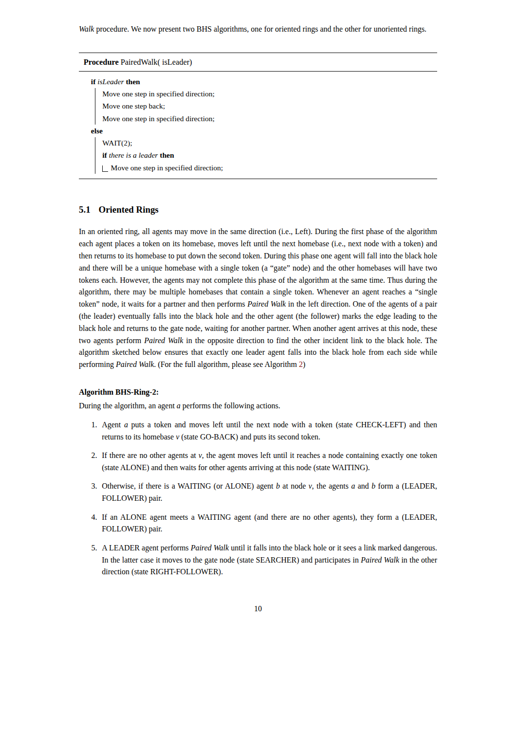Walk procedure. We now present two BHS algorithms, one for oriented rings and the other for unoriented rings.
Procedure PairedWalk( isLeader)
if isLeader then
Move one step in specified direction;
Move one step back;
Move one step in specified direction;
else
WAIT(2);
if there is a leader then
Move one step in specified direction;
5.1 Oriented Rings
In an oriented ring, all agents may move in the same direction (i.e., Left). During the first phase of the algorithm each agent places a token on its homebase, moves left until the next homebase (i.e., next node with a token) and then returns to its homebase to put down the second token. During this phase one agent will fall into the black hole and there will be a unique homebase with a single token (a “gate” node) and the other homebases will have two tokens each. However, the agents may not complete this phase of the algorithm at the same time. Thus during the algorithm, there may be multiple homebases that contain a single token. Whenever an agent reaches a “single token” node, it waits for a partner and then performs Paired Walk in the left direction. One of the agents of a pair (the leader) eventually falls into the black hole and the other agent (the follower) marks the edge leading to the black hole and returns to the gate node, waiting for another partner. When another agent arrives at this node, these two agents perform Paired Walk in the opposite direction to find the other incident link to the black hole. The algorithm sketched below ensures that exactly one leader agent falls into the black hole from each side while performing Paired Walk. (For the full algorithm, please see Algorithm 2)
Algorithm BHS-Ring-2:
During the algorithm, an agent a performs the following actions.
Agent a puts a token and moves left until the next node with a token (state CHECK-LEFT) and then returns to its homebase v (state GO-BACK) and puts its second token.
If there are no other agents at v, the agent moves left until it reaches a node containing exactly one token (state ALONE) and then waits for other agents arriving at this node (state WAITING).
Otherwise, if there is a WAITING (or ALONE) agent b at node v, the agents a and b form a (LEADER, FOLLOWER) pair.
If an ALONE agent meets a WAITING agent (and there are no other agents), they form a (LEADER, FOLLOWER) pair.
A LEADER agent performs Paired Walk until it falls into the black hole or it sees a link marked dangerous. In the latter case it moves to the gate node (state SEARCHER) and participates in Paired Walk in the other direction (state RIGHT-FOLLOWER).
10